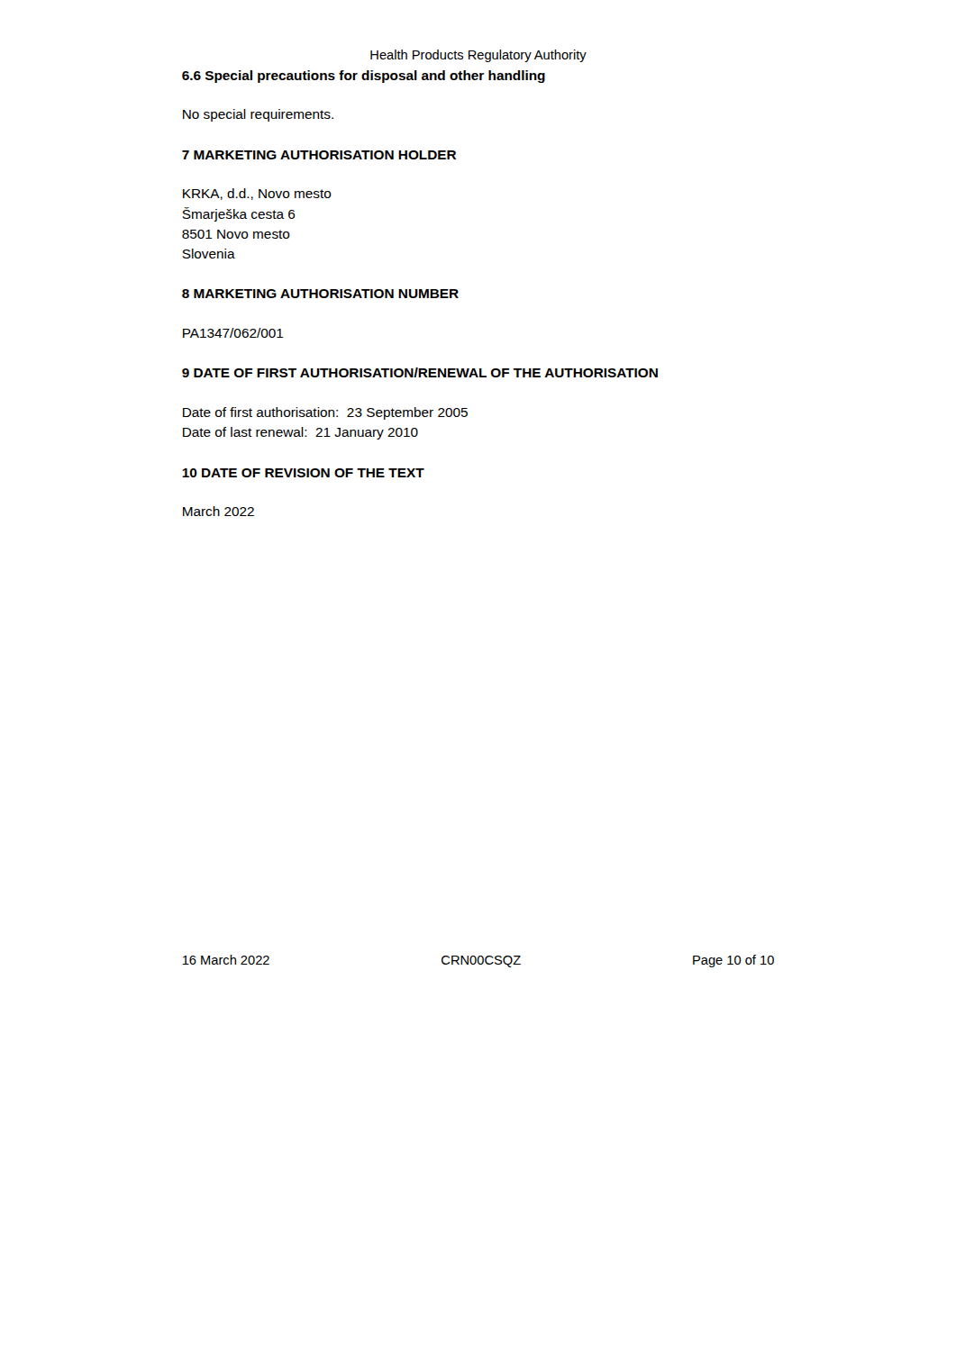Health Products Regulatory Authority
6.6 Special precautions for disposal and other handling
No special requirements.
7 MARKETING AUTHORISATION HOLDER
KRKA, d.d., Novo mesto
Šmarješka cesta 6
8501 Novo mesto
Slovenia
8 MARKETING AUTHORISATION NUMBER
PA1347/062/001
9 DATE OF FIRST AUTHORISATION/RENEWAL OF THE AUTHORISATION
Date of first authorisation: 23 September 2005
Date of last renewal: 21 January 2010
10 DATE OF REVISION OF THE TEXT
March 2022
16 March 2022
CRN00CSQZ
Page 10 of 10